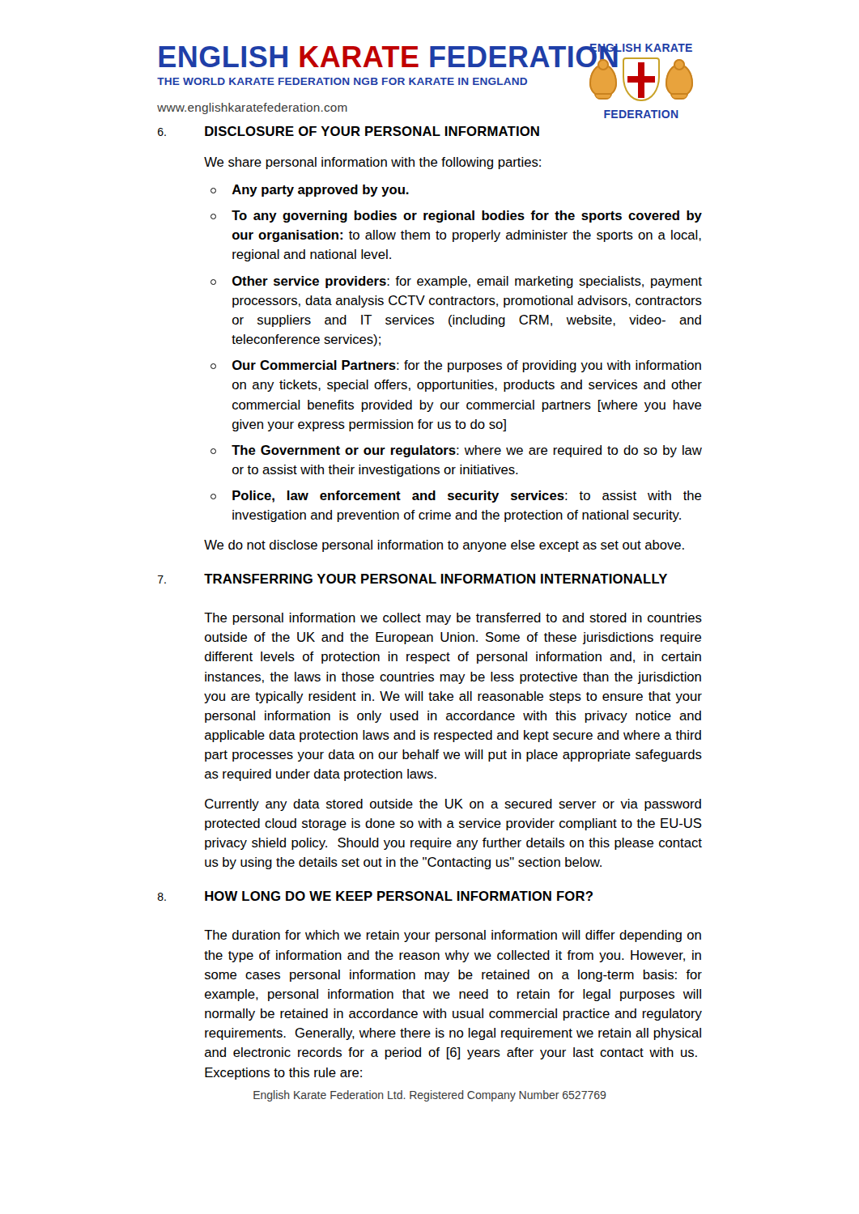ENGLISH KARATE FEDERATION
THE WORLD KARATE FEDERATION NGB FOR KARATE IN ENGLAND
www.englishkaratefederation.com
ENGLISH KARATE
FEDERATION
6.
DISCLOSURE OF YOUR PERSONAL INFORMATION
We share personal information with the following parties:
Any party approved by you.
To any governing bodies or regional bodies for the sports covered by our organisation: to allow them to properly administer the sports on a local, regional and national level.
Other service providers: for example, email marketing specialists, payment processors, data analysis CCTV contractors, promotional advisors, contractors or suppliers and IT services (including CRM, website, video- and teleconference services);
Our Commercial Partners: for the purposes of providing you with information on any tickets, special offers, opportunities, products and services and other commercial benefits provided by our commercial partners [where you have given your express permission for us to do so]
The Government or our regulators: where we are required to do so by law or to assist with their investigations or initiatives.
Police, law enforcement and security services: to assist with the investigation and prevention of crime and the protection of national security.
We do not disclose personal information to anyone else except as set out above.
7.
TRANSFERRING YOUR PERSONAL INFORMATION INTERNATIONALLY
The personal information we collect may be transferred to and stored in countries outside of the UK and the European Union. Some of these jurisdictions require different levels of protection in respect of personal information and, in certain instances, the laws in those countries may be less protective than the jurisdiction you are typically resident in. We will take all reasonable steps to ensure that your personal information is only used in accordance with this privacy notice and applicable data protection laws and is respected and kept secure and where a third part processes your data on our behalf we will put in place appropriate safeguards as required under data protection laws.
Currently any data stored outside the UK on a secured server or via password protected cloud storage is done so with a service provider compliant to the EU-US privacy shield policy. Should you require any further details on this please contact us by using the details set out in the "Contacting us" section below.
8.
HOW LONG DO WE KEEP PERSONAL INFORMATION FOR?
The duration for which we retain your personal information will differ depending on the type of information and the reason why we collected it from you. However, in some cases personal information may be retained on a long-term basis: for example, personal information that we need to retain for legal purposes will normally be retained in accordance with usual commercial practice and regulatory requirements. Generally, where there is no legal requirement we retain all physical and electronic records for a period of [6] years after your last contact with us. Exceptions to this rule are:
English Karate Federation Ltd. Registered Company Number 6527769